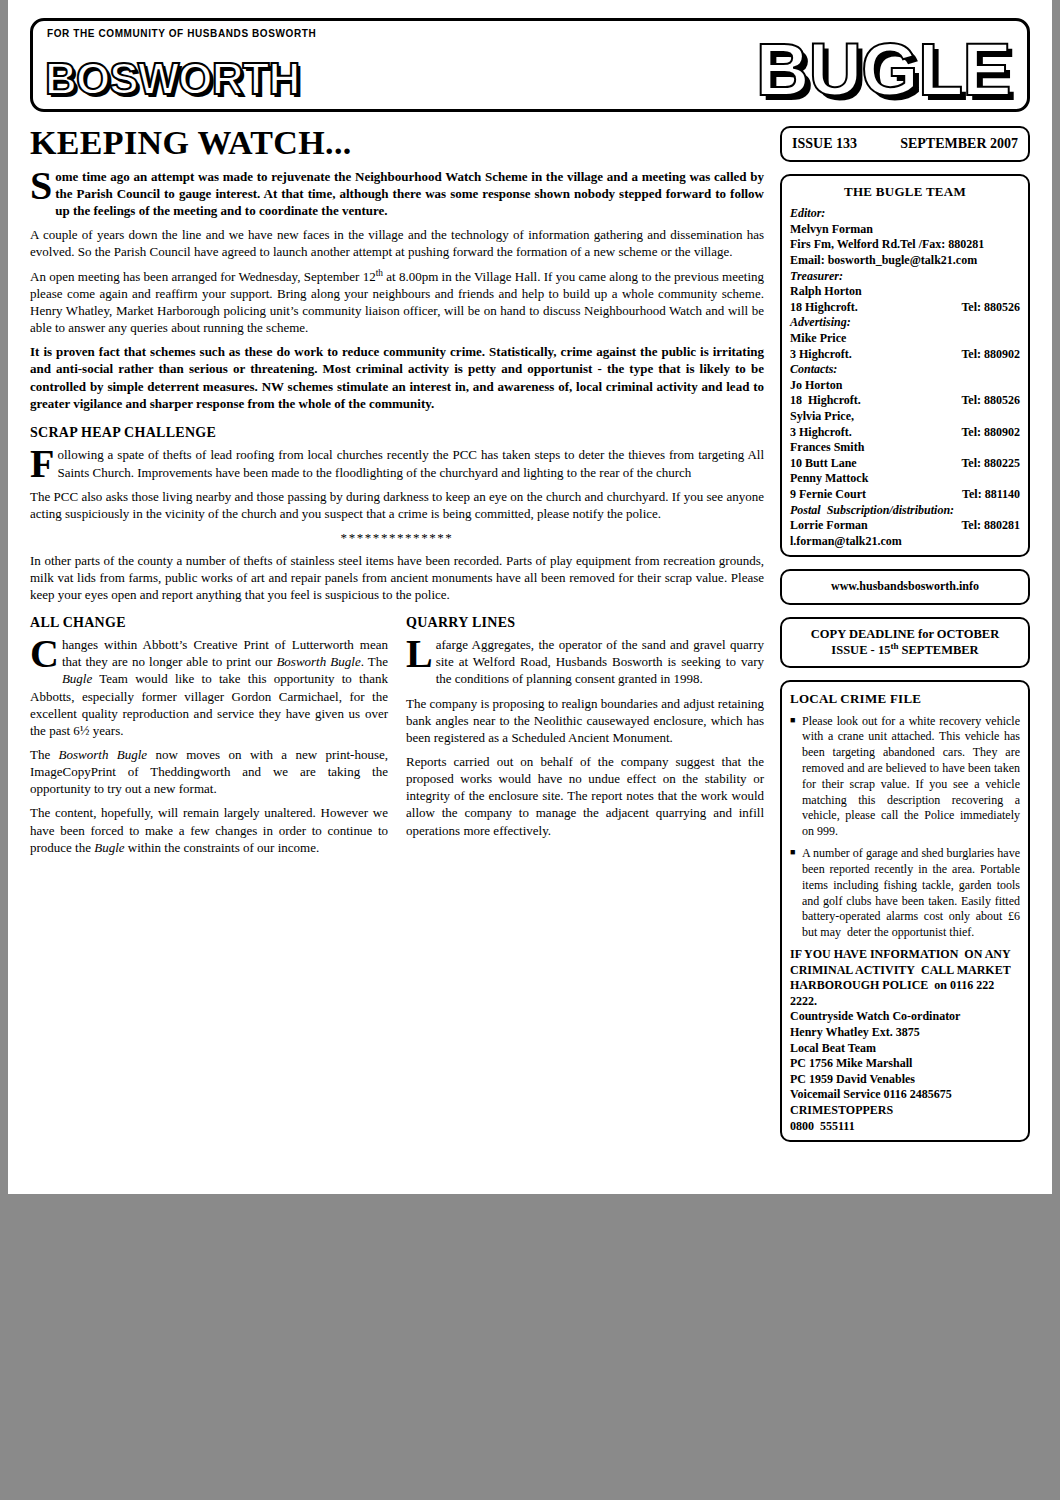For the community of Husbands Bosworth
BOSWORTH
BUGLE
KEEPING WATCH...
Some time ago an attempt was made to rejuvenate the Neighbourhood Watch Scheme in the village and a meeting was called by the Parish Council to gauge interest. At that time, although there was some response shown nobody stepped forward to follow up the feelings of the meeting and to coordinate the venture.
A couple of years down the line and we have new faces in the village and the technology of information gathering and dissemination has evolved. So the Parish Council have agreed to launch another attempt at pushing forward the formation of a new scheme or the village.
An open meeting has been arranged for Wednesday, September 12th at 8.00pm in the Village Hall. If you came along to the previous meeting please come again and reaffirm your support. Bring along your neighbours and friends and help to build up a whole community scheme. Henry Whatley, Market Harborough policing unit’s community liaison officer, will be on hand to discuss Neighbourhood Watch and will be able to answer any queries about running the scheme.
It is proven fact that schemes such as these do work to reduce community crime. Statistically, crime against the public is irritating and anti-social rather than serious or threatening. Most criminal activity is petty and opportunist - the type that is likely to be controlled by simple deterrent measures. NW schemes stimulate an interest in, and awareness of, local criminal activity and lead to greater vigilance and sharper response from the whole of the community.
SCRAP HEAP CHALLENGE
Following a spate of thefts of lead roofing from local churches recently the PCC has taken steps to deter the thieves from targeting All Saints Church. Improvements have been made to the floodlighting of the churchyard and lighting to the rear of the church
The PCC also asks those living nearby and those passing by during darkness to keep an eye on the church and churchyard. If you see anyone acting suspiciously in the vicinity of the church and you suspect that a crime is being committed, please notify the police.
**************
In other parts of the county a number of thefts of stainless steel items have been recorded. Parts of play equipment from recreation grounds, milk vat lids from farms, public works of art and repair panels from ancient monuments have all been removed for their scrap value. Please keep your eyes open and report anything that you feel is suspicious to the police.
ALL CHANGE
Changes within Abbott’s Creative Print of Lutterworth mean that they are no longer able to print our Bosworth Bugle. The Bugle Team would like to take this opportunity to thank Abbotts, especially former villager Gordon Carmichael, for the excellent quality reproduction and service they have given us over the past 6½ years.
The Bosworth Bugle now moves on with a new print-house, ImageCopyPrint of Theddingworth and we are taking the opportunity to try out a new format.
The content, hopefully, will remain largely unaltered. However we have been forced to make a few changes in order to continue to produce the Bugle within the constraints of our income.
QUARRY LINES
Lafarge Aggregates, the operator of the sand and gravel quarry site at Welford Road, Husbands Bosworth is seeking to vary the conditions of planning consent granted in 1998.
The company is proposing to realign boundaries and adjust retaining bank angles near to the Neolithic causewayed enclosure, which has been registered as a Scheduled Ancient Monument.
Reports carried out on behalf of the company suggest that the proposed works would have no undue effect on the stability or integrity of the enclosure site. The report notes that the work would allow the company to manage the adjacent quarrying and infill operations more effectively.
ISSUE 133 SEPTEMBER 2007
THE BUGLE TEAM
Editor:
Melvyn Forman
Firs Fm, Welford Rd.Tel /Fax: 880281
Email: bosworth_bugle@talk21.com
Treasurer:
Ralph Horton
18 Highcroft. Tel: 880526
Advertising:
Mike Price
3 Highcroft. Tel: 880902
Contacts:
Jo Horton
18 Highcroft. Tel: 880526
Sylvia Price,
3 Highcroft. Tel: 880902
Frances Smith
10 Butt Lane Tel: 880225
Penny Mattock
9 Fernie Court Tel: 881140
Postal Subscription/distribution:
Lorrie Forman Tel: 880281
l.forman@talk21.com
www.husbandsbosworth.info
COPY DEADLINE for OCTOBER
ISSUE - 15th SEPTEMBER
LOCAL CRIME FILE
Please look out for a white recovery vehicle with a crane unit attached. This vehicle has been targeting abandoned cars. They are removed and are believed to have been taken for their scrap value. If you see a vehicle matching this description recovering a vehicle, please call the Police immediately on 999.
A number of garage and shed burglaries have been reported recently in the area. Portable items including fishing tackle, garden tools and golf clubs have been taken. Easily fitted battery-operated alarms cost only about £6 but may deter the opportunist thief.
IF YOU HAVE INFORMATION ON ANY CRIMINAL ACTIVITY CALL MARKET HARBOROUGH POLICE on 0116 222 2222.
Countryside Watch Co-ordinator
Henry Whatley Ext. 3875
Local Beat Team
PC 1756 Mike Marshall
PC 1959 David Venables
Voicemail Service 0116 2485675
CRIMESTOPPERS
0800 555111